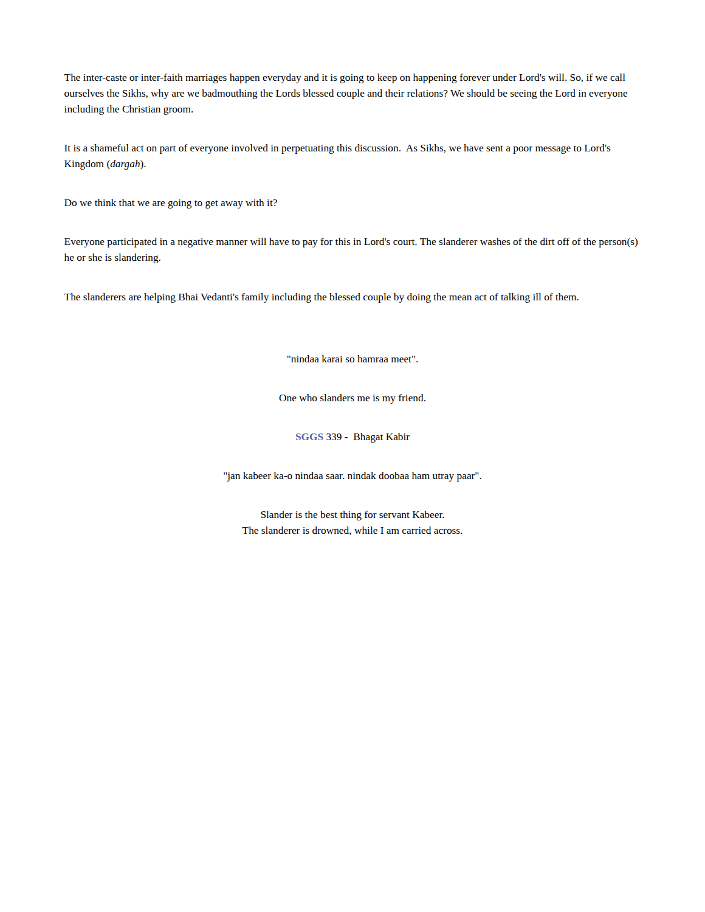The inter-caste or inter-faith marriages happen everyday and it is going to keep on happening forever under Lord's will. So, if we call ourselves the Sikhs, why are we badmouthing the Lords blessed couple and their relations? We should be seeing the Lord in everyone including the Christian groom.
It is a shameful act on part of everyone involved in perpetuating this discussion. As Sikhs, we have sent a poor message to Lord's Kingdom (dargah).
Do we think that we are going to get away with it?
Everyone participated in a negative manner will have to pay for this in Lord's court. The slanderer washes of the dirt off of the person(s) he or she is slandering.
The slanderers are helping Bhai Vedanti's family including the blessed couple by doing the mean act of talking ill of them.
"nindaa karai so hamraa meet".
One who slanders me is my friend.
SGGS 339 - Bhagat Kabir
"jan kabeer ka-o nindaa saar. nindak doobaa ham utray paar".
Slander is the best thing for servant Kabeer.
The slanderer is drowned, while I am carried across.